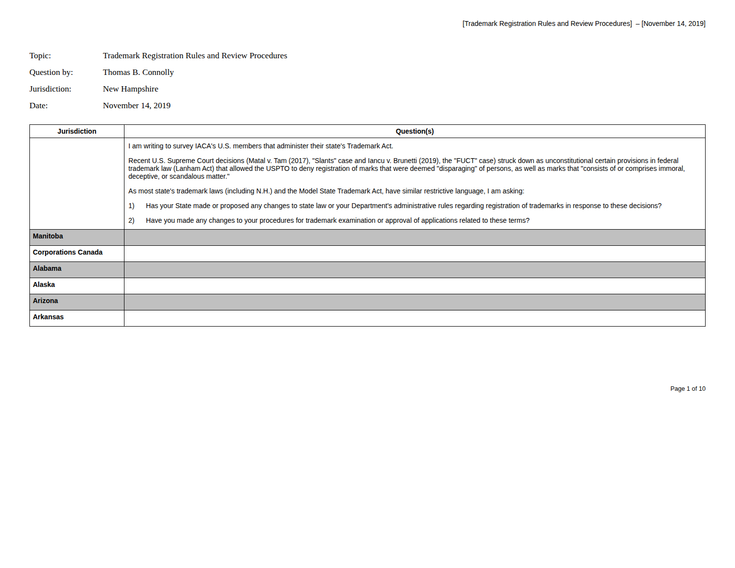[Trademark Registration Rules and Review Procedures] – [November 14, 2019]
Topic:
Trademark Registration Rules and Review Procedures
Question by:
Thomas B. Connolly
Jurisdiction:
New Hampshire
Date:
November 14, 2019
| Jurisdiction | Question(s) |
| --- | --- |
| | I am writing to survey IACA's U.S. members that administer their state's Trademark Act. Recent U.S. Supreme Court decisions (Matal v. Tam (2017), "Slants" case and Iancu v. Brunetti (2019), the "FUCT" case) struck down as unconstitutional certain provisions in federal trademark law (Lanham Act) that allowed the USPTO to deny registration of marks that were deemed "disparaging" of persons, as well as marks that "consists of or comprises immoral, deceptive, or scandalous matter." As most state's trademark laws (including N.H.) and the Model State Trademark Act, have similar restrictive language, I am asking: 1) Has your State made or proposed any changes to state law or your Department's administrative rules regarding registration of trademarks in response to these decisions? 2) Have you made any changes to your procedures for trademark examination or approval of applications related to these terms? |
| Manitoba | |
| Corporations Canada | |
| Alabama | |
| Alaska | |
| Arizona | |
| Arkansas | |
Page 1 of 10